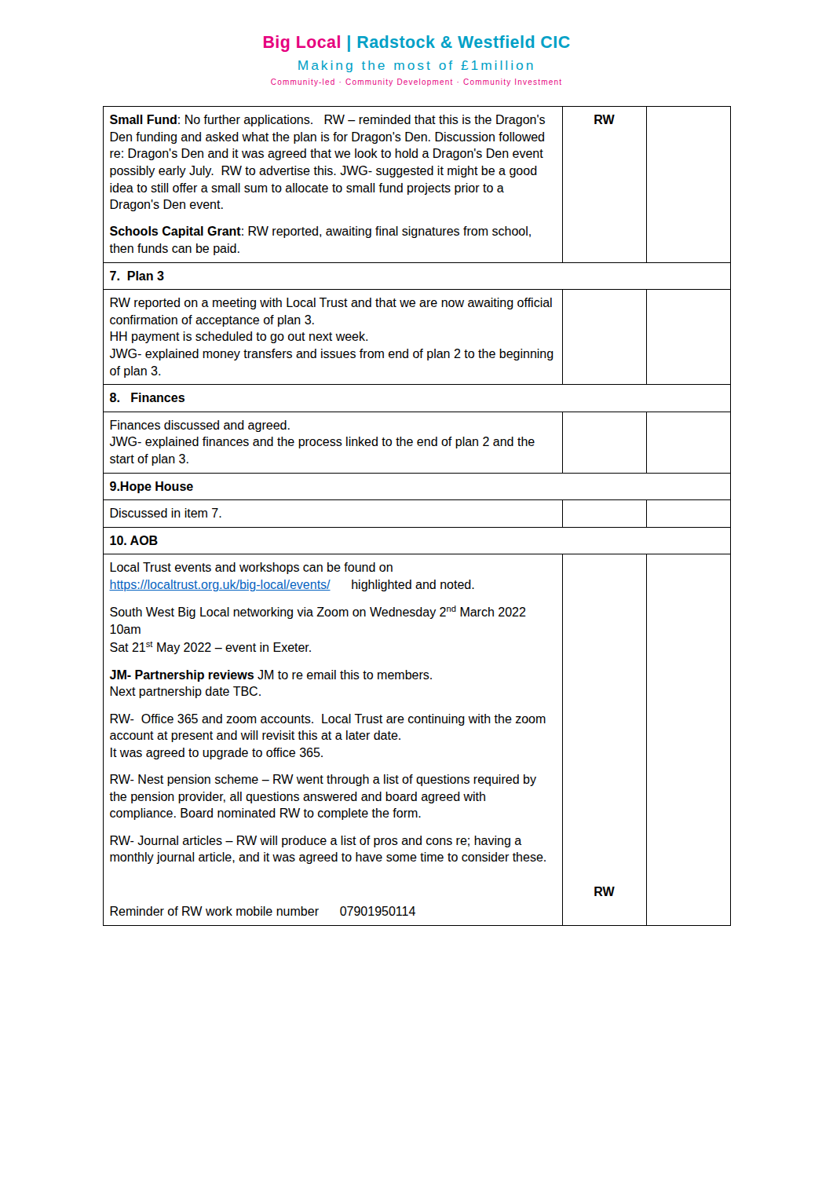Big Local | Radstock & Westfield CIC
Making the most of £1million
Community-led · Community Development · Community Investment
| Small Fund : No further applications. RW – reminded that this is the Dragon's Den funding and asked what the plan is for Dragon's Den. Discussion followed re: Dragon's Den and it was agreed that we look to hold a Dragon's Den event possibly early July. RW to advertise this. JWG- suggested it might be a good idea to still offer a small sum to allocate to small fund projects prior to a Dragon's Den event. Schools Capital Grant : RW reported, awaiting final signatures from school, then funds can be paid. | RW | |
| 7. Plan 3 |
| RW reported on a meeting with Local Trust and that we are now awaiting official confirmation of acceptance of plan 3. HH payment is scheduled to go out next week. JWG- explained money transfers and issues from end of plan 2 to the beginning of plan 3. | | |
| 8. Finances |
| Finances discussed and agreed. JWG- explained finances and the process linked to the end of plan 2 and the start of plan 3. | | |
| 9.Hope House |
| Discussed in item 7. | | |
| 10. AOB |
| Local Trust events and workshops can be found on https://localtrust.org.uk/big-local/events/ highlighted and noted. South West Big Local networking via Zoom on Wednesday 2 nd March 2022 10am Sat 21 st May 2022 – event in Exeter. JM- Partnership reviews JM to re email this to members. Next partnership date TBC. RW- Office 365 and zoom accounts. Local Trust are continuing with the zoom account at present and will revisit this at a later date. It was agreed to upgrade to office 365. RW- Nest pension scheme – RW went through a list of questions required by the pension provider, all questions answered and board agreed with compliance. Board nominated RW to complete the form. RW- Journal articles – RW will produce a list of pros and cons re; having a monthly journal article, and it was agreed to have some time to consider these. Reminder of RW work mobile number 07901950114 | RW | |